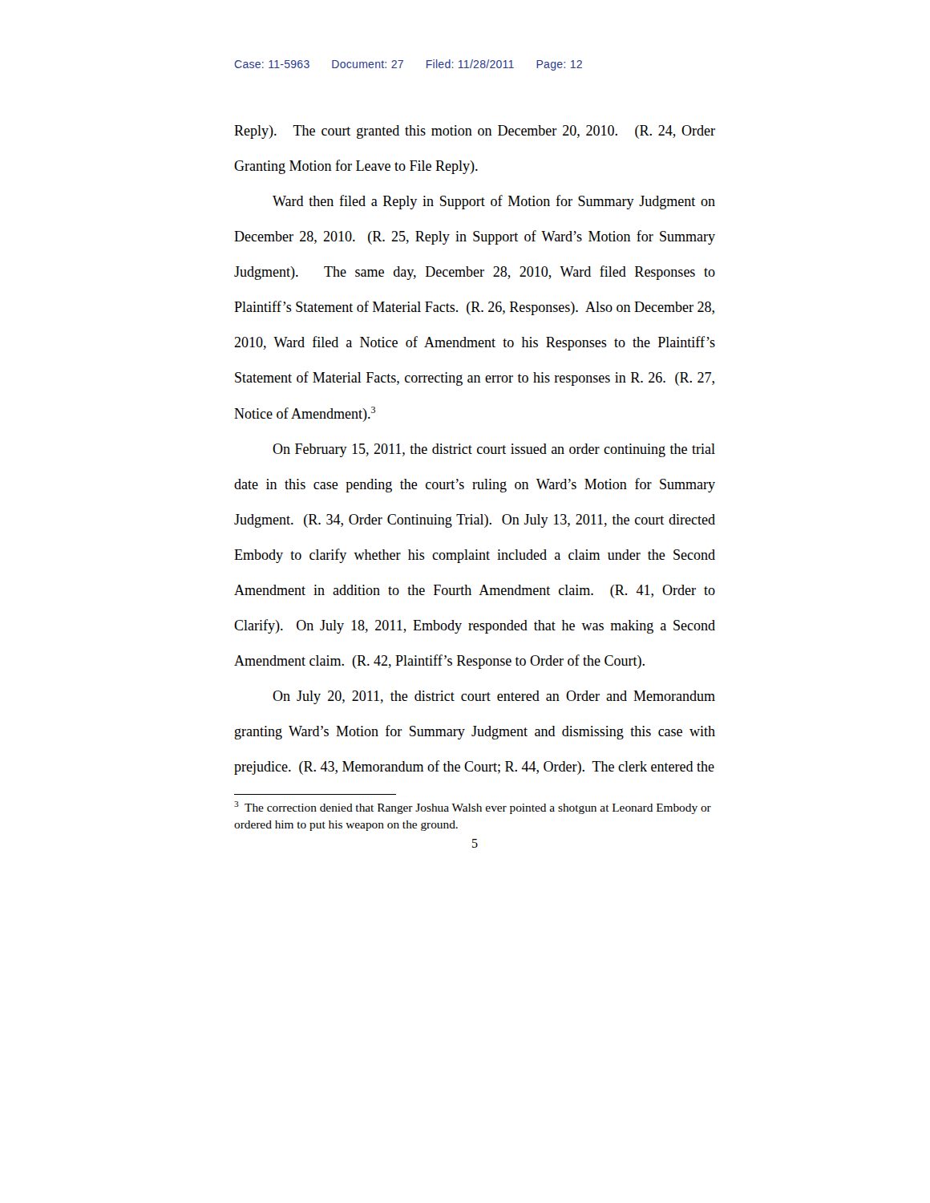Case: 11-5963 Document: 27 Filed: 11/28/2011 Page: 12
Reply). The court granted this motion on December 20, 2010. (R. 24, Order Granting Motion for Leave to File Reply).
Ward then filed a Reply in Support of Motion for Summary Judgment on December 28, 2010. (R. 25, Reply in Support of Ward’s Motion for Summary Judgment). The same day, December 28, 2010, Ward filed Responses to Plaintiff’s Statement of Material Facts. (R. 26, Responses). Also on December 28, 2010, Ward filed a Notice of Amendment to his Responses to the Plaintiff’s Statement of Material Facts, correcting an error to his responses in R. 26. (R. 27, Notice of Amendment).3
On February 15, 2011, the district court issued an order continuing the trial date in this case pending the court’s ruling on Ward’s Motion for Summary Judgment. (R. 34, Order Continuing Trial). On July 13, 2011, the court directed Embody to clarify whether his complaint included a claim under the Second Amendment in addition to the Fourth Amendment claim. (R. 41, Order to Clarify). On July 18, 2011, Embody responded that he was making a Second Amendment claim. (R. 42, Plaintiff’s Response to Order of the Court).
On July 20, 2011, the district court entered an Order and Memorandum granting Ward’s Motion for Summary Judgment and dismissing this case with prejudice. (R. 43, Memorandum of the Court; R. 44, Order). The clerk entered the
3 The correction denied that Ranger Joshua Walsh ever pointed a shotgun at Leonard Embody or ordered him to put his weapon on the ground.
5